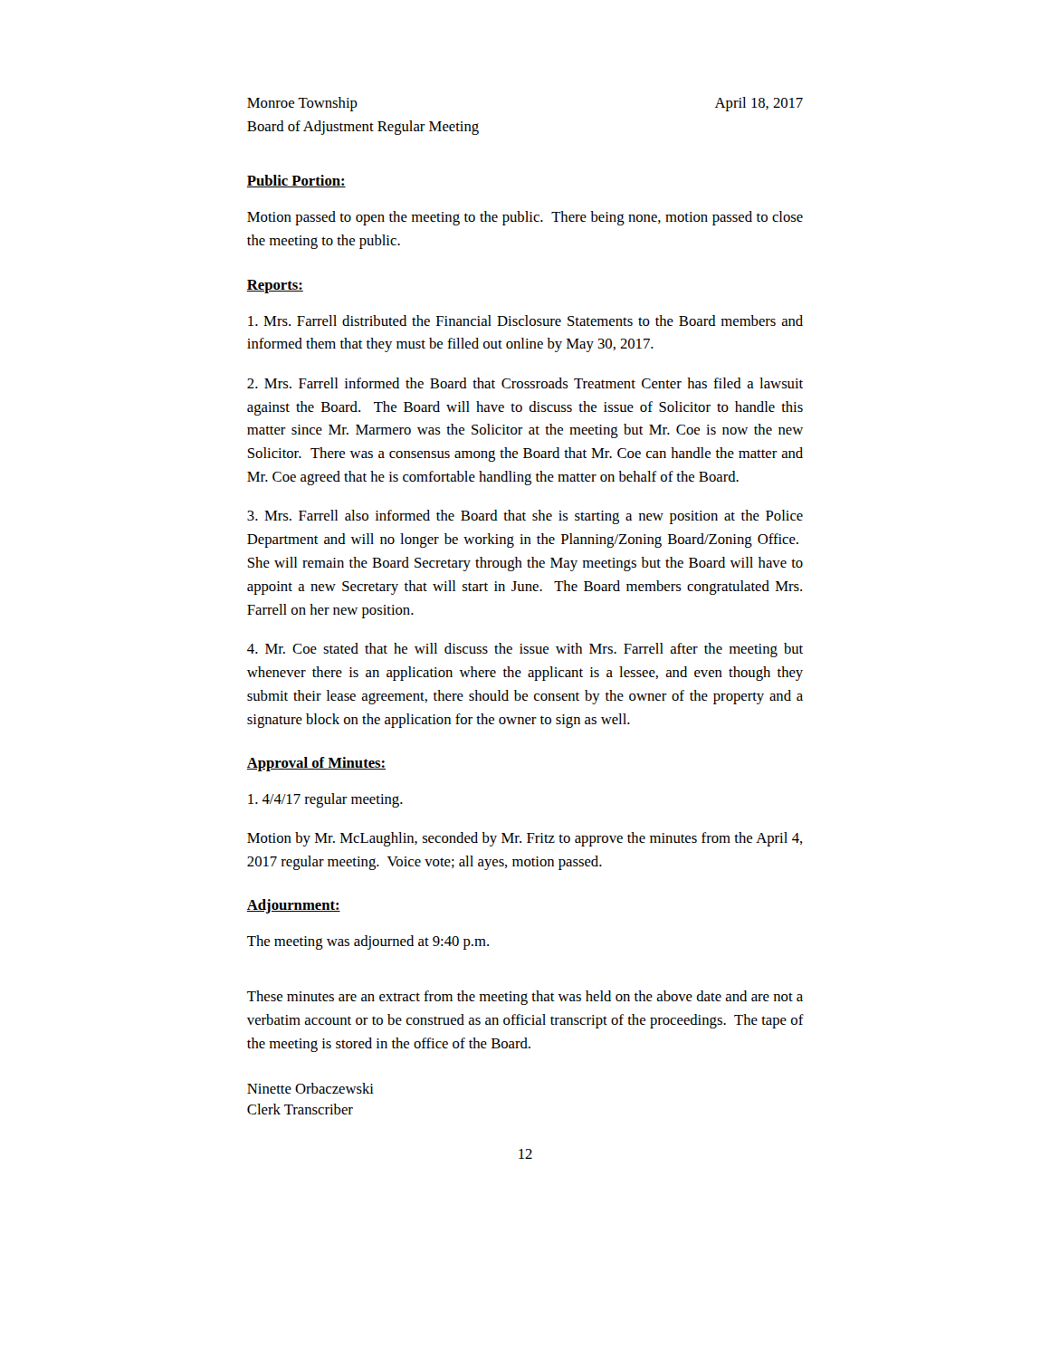Monroe Township
Board of Adjustment Regular Meeting
April 18, 2017
Public Portion:
Motion passed to open the meeting to the public. There being none, motion passed to close the meeting to the public.
Reports:
1. Mrs. Farrell distributed the Financial Disclosure Statements to the Board members and informed them that they must be filled out online by May 30, 2017.
2. Mrs. Farrell informed the Board that Crossroads Treatment Center has filed a lawsuit against the Board. The Board will have to discuss the issue of Solicitor to handle this matter since Mr. Marmero was the Solicitor at the meeting but Mr. Coe is now the new Solicitor. There was a consensus among the Board that Mr. Coe can handle the matter and Mr. Coe agreed that he is comfortable handling the matter on behalf of the Board.
3. Mrs. Farrell also informed the Board that she is starting a new position at the Police Department and will no longer be working in the Planning/Zoning Board/Zoning Office. She will remain the Board Secretary through the May meetings but the Board will have to appoint a new Secretary that will start in June. The Board members congratulated Mrs. Farrell on her new position.
4. Mr. Coe stated that he will discuss the issue with Mrs. Farrell after the meeting but whenever there is an application where the applicant is a lessee, and even though they submit their lease agreement, there should be consent by the owner of the property and a signature block on the application for the owner to sign as well.
Approval of Minutes:
1. 4/4/17 regular meeting.
Motion by Mr. McLaughlin, seconded by Mr. Fritz to approve the minutes from the April 4, 2017 regular meeting. Voice vote; all ayes, motion passed.
Adjournment:
The meeting was adjourned at 9:40 p.m.
These minutes are an extract from the meeting that was held on the above date and are not a verbatim account or to be construed as an official transcript of the proceedings. The tape of the meeting is stored in the office of the Board.
Ninette Orbaczewski
Clerk Transcriber
12